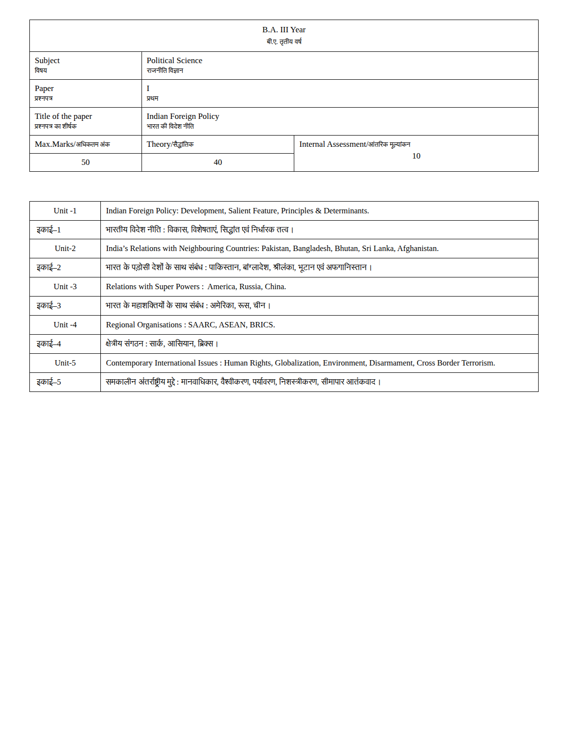| B.A. III Year बी.ए. तृतीय वर्ष |
| Subject विषय | Political Science राजनीति विज्ञान |
| Paper प्रश्नपत्र | I प्रथम |
| Title of the paper प्रश्नपत्र का शीर्षक | Indian Foreign Policy भारत की विदेश नीति |
| Max.Marks/ अधिकतम अंक | Theory/ सैद्धांतिक | Internal Assessment/ आंतरिक मूल्यांकन 10 |
| 50 | 40 |
| Unit -1 | Indian Foreign Policy: Development, Salient Feature, Principles & Determinants. |
| इकाई–1 | भारतीय विदेश नीति : विकास, विशेषताएं, सिद्धांत एवं निर्धारक तत्व। |
| Unit-2 | India’s Relations with Neighbouring Countries: Pakistan, Bangladesh, Bhutan, Sri Lanka, Afghanistan. |
| इकाई–2 | भारत के पड़ोसी देशों के साथ संबंध : पाकिस्तान, बांग्लादेश, श्रीलंका, भूटान एवं अफगानिस्तान। |
| Unit -3 | Relations with Super Powers : America, Russia, China. |
| इकाई–3 | भारत के महाशक्तियों के साथ संबंध : अमेरिका, रूस, चीन। |
| Unit -4 | Regional Organisations : SAARC, ASEAN, BRICS. |
| इकाई–4 | क्षेत्रीय संगठन : सार्क, आसियान, ब्रिक्स। |
| Unit-5 | Contemporary International Issues : Human Rights, Globalization, Environment, Disarmament, Cross Border Terrorism. |
| इकाई–5 | समकालीन अंतर्राष्ट्रीय मुद्दे : मानवाधिकार, वैश्वीकरण, पर्यावरण, निशस्त्रीकरण, सीमापार आतंकवाद। |